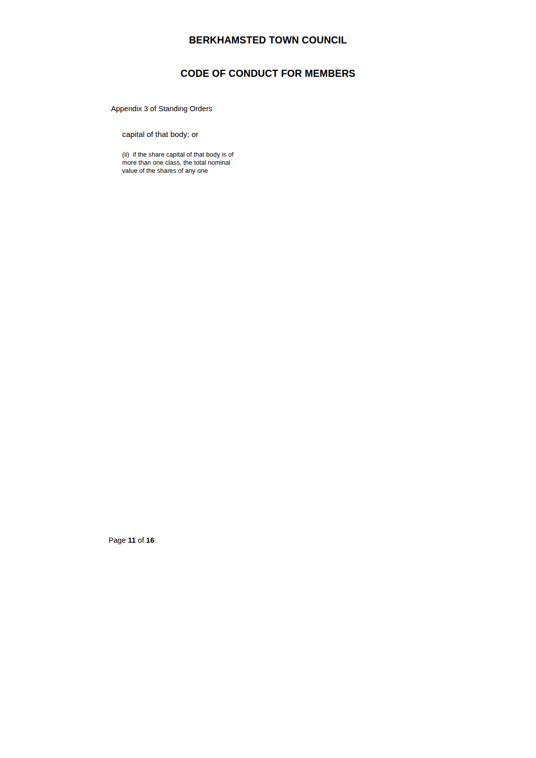BERKHAMSTED TOWN COUNCIL
CODE OF CONDUCT FOR MEMBERS
Appendix 3 of Standing Orders
capital of that body; or
(ii) if the share capital of that body is of more than one class, the total nominal value of the shares of any one
Page 11 of 16